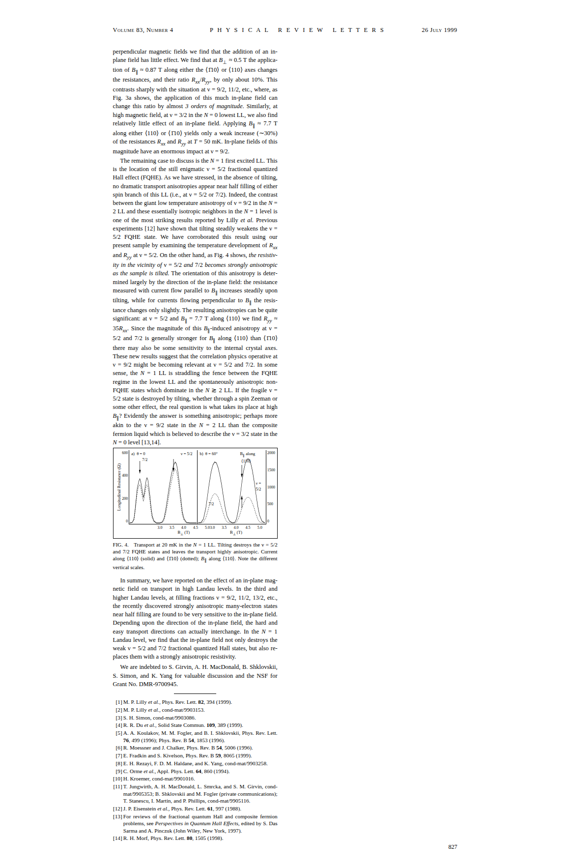Volume 83, Number 4
P H Y S I C A L R E V I E W L E T T E R S
26 July 1999
perpendicular magnetic fields we find that the addition of an in-plane field has little effect. We find that at B⊥ ≈ 0.5 T the application of B∥ ≈ 0.87 T along either the ⟨1̄10⟩ or ⟨110⟩ axes changes the resistances, and their ratio Rxx/Ryy, by only about 10%. This contrasts sharply with the situation at ν = 9/2, 11/2, etc., where, as Fig. 3a shows, the application of this much in-plane field can change this ratio by almost 3 orders of magnitude. Similarly, at high magnetic field, at ν = 3/2 in the N = 0 lowest LL, we also find relatively little effect of an in-plane field. Applying B∥ ≈ 7.7 T along either ⟨110⟩ or ⟨1̄10⟩ yields only a weak increase (∼30%) of the resistances Rxx and Ryy at T = 50 mK. In-plane fields of this magnitude have an enormous impact at ν = 9/2.
The remaining case to discuss is the N = 1 first excited LL. This is the location of the still enigmatic ν = 5/2 fractional quantized Hall effect (FQHE). As we have stressed, in the absence of tilting, no dramatic transport anisotropies appear near half filling of either spin branch of this LL (i.e., at ν = 5/2 or 7/2). Indeed, the contrast between the giant low temperature anisotropy of ν = 9/2 in the N = 2 LL and these essentially isotropic neighbors in the N = 1 level is one of the most striking results reported by Lilly et al. Previous experiments [12] have shown that tilting steadily weakens the ν = 5/2 FQHE state. We have corroborated this result using our present sample by examining the temperature development of Rxx and Ryy at ν = 5/2. On the other hand, as Fig. 4 shows, the resistivity in the vicinity of ν = 5/2 and 7/2 becomes strongly anisotropic as the sample is tilted. The orientation of this anisotropy is determined largely by the direction of the in-plane field: the resistance measured with current flow parallel to B∥ increases steadily upon tilting, while for currents flowing perpendicular to B∥ the resistance changes only slightly. The resulting anisotropies can be quite significant: at ν = 5/2 and B∥ = 7.7 T along ⟨110⟩ we find Ryy ≈ 35Rxx. Since the magnitude of this B∥-induced anisotropy at ν = 5/2 and 7/2 is generally stronger for B∥ along ⟨110⟩ than ⟨1̄10⟩ there may also be some sensitivity to the internal crystal axes. These new results suggest that the correlation physics operative at ν = 9/2 might be becoming relevant at ν = 5/2 and 7/2. In some sense, the N = 1 LL is straddling the fence between the FQHE regime in the lowest LL and the spontaneously anisotropic non-FQHE states which dominate in the N ≳ 2 LL. If the fragile ν = 5/2 state is destroyed by tilting, whether through a spin Zeeman or some other effect, the real question is what takes its place at high B∥? Evidently the answer is something anisotropic; perhaps more akin to the ν = 9/2 state in the N = 2 LL than the composite fermion liquid which is believed to describe the ν = 3/2 state in the N = 0 level [13,14].
Longitudinal Resistance (Ω)
600
400
200
0
a) θ = 0
ν = 5/2
7/2
b) θ = 60°
B∥ along ⟨110⟩
7/2
ν = 5/2
2000
1500
1000
500
0
3.03.54.04.55.0
B⊥ (T)
3.03.54.04.55.0
B⊥ (T)
FIG. 4. Transport at 20 mK in the N = 1 LL. Tilting destroys the ν = 5/2 and 7/2 FQHE states and leaves the transport highly anisotropic. Current along ⟨110⟩ (solid) and ⟨1̄10⟩ (dotted); B∥ along ⟨110⟩. Note the different vertical scales.
In summary, we have reported on the effect of an in-plane magnetic field on transport in high Landau levels. In the third and higher Landau levels, at filling fractions ν = 9/2, 11/2, 13/2, etc., the recently discovered strongly anisotropic many-electron states near half filling are found to be very sensitive to the in-plane field. Depending upon the direction of the in-plane field, the hard and easy transport directions can actually interchange. In the N = 1 Landau level, we find that the in-plane field not only destroys the weak ν = 5/2 and 7/2 fractional quantized Hall states, but also replaces them with a strongly anisotropic resistivity.
We are indebted to S. Girvin, A. H. MacDonald, B. Shklovskii, S. Simon, and K. Yang for valuable discussion and the NSF for Grant No. DMR-9700945.
[1] M. P. Lilly et al., Phys. Rev. Lett. 82, 394 (1999).
[2] M. P. Lilly et al., cond-mat/9903153.
[3] S. H. Simon, cond-mat/9903086.
[4] R. R. Du et al., Solid State Commun. 109, 389 (1999).
[5] A. A. Koulakov, M. M. Fogler, and B. I. Shklovskii, Phys. Rev. Lett. 76, 499 (1996); Phys. Rev. B 54, 1853 (1996).
[6] R. Moessner and J. Chalker, Phys. Rev. B 54, 5006 (1996).
[7] E. Fradkin and S. Kivelson, Phys. Rev. B 59, 8065 (1999).
[8] E. H. Rezayi, F. D. M. Haldane, and K. Yang, cond-mat/9903258.
[9] C. Orme et al., Appl. Phys. Lett. 64, 860 (1994).
[10] H. Kroemer, cond-mat/9901016.
[11] T. Jungwirth, A. H. MacDonald, L. Smrcka, and S. M. Girvin, cond-mat/9905353; B. Shklovskii and M. Fogler (private communications); T. Stanescu, I. Martin, and P. Phillips, cond-mat/9905116.
[12] J. P. Eisenstein et al., Phys. Rev. Lett. 61, 997 (1988).
[13] For reviews of the fractional quantum Hall and composite fermion problems, see Perspectives in Quantum Hall Effects, edited by S. Das Sarma and A. Pinczuk (John Wiley, New York, 1997).
[14] R. H. Morf, Phys. Rev. Lett. 80, 1505 (1998).
827